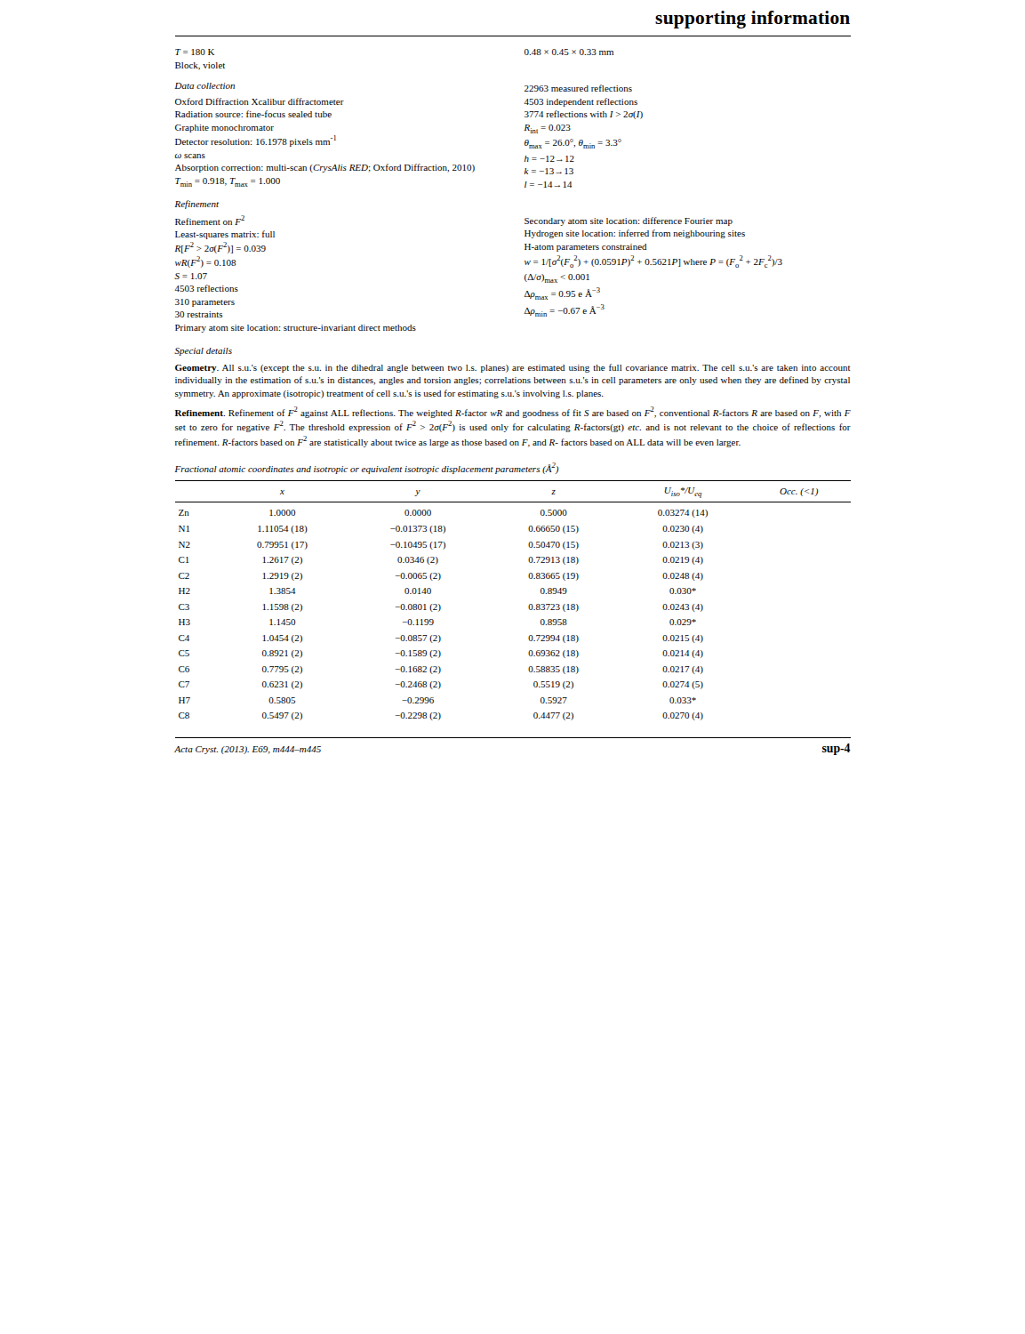supporting information
T = 180 K
Block, violet
Data collection
Oxford Diffraction Xcalibur diffractometer
Radiation source: fine-focus sealed tube
Graphite monochromator
Detector resolution: 16.1978 pixels mm-1
ω scans
Absorption correction: multi-scan (CrysAlis RED; Oxford Diffraction, 2010)
Tmin = 0.918, Tmax = 1.000
Refinement
Refinement on F 2
Least-squares matrix: full
R[F 2 > 2σ(F 2)] = 0.039
wR(F 2) = 0.108
S = 1.07
4503 reflections
310 parameters
30 restraints
Primary atom site location: structure-invariant direct methods
0.48 × 0.45 × 0.33 mm
22963 measured reflections
4503 independent reflections
3774 reflections with I > 2σ(I)
Rint = 0.023
θmax = 26.0°, θmin = 3.3°
h = −12→12
k = −13→13
l = −14→14
Secondary atom site location: difference Fourier map
Hydrogen site location: inferred from neighbouring sites
H-atom parameters constrained
w = 1/[σ 2(Fo 2) + (0.0591P)2 + 0.5621P] where P = (Fo 2 + 2Fc 2)/3
(Δ/σ)max < 0.001
Δρmax = 0.95 e Å−3
Δρmin = −0.67 e Å−3
Special details
Geometry. All s.u.'s (except the s.u. in the dihedral angle between two l.s. planes) are estimated using the full covariance matrix. The cell s.u.'s are taken into account individually in the estimation of s.u.'s in distances, angles and torsion angles; correlations between s.u.'s in cell parameters are only used when they are defined by crystal symmetry. An approximate (isotropic) treatment of cell s.u.'s is used for estimating s.u.'s involving l.s. planes.
Refinement. Refinement of F 2 against ALL reflections. The weighted R-factor wR and goodness of fit S are based on F 2, conventional R-factors R are based on F, with F set to zero for negative F 2. The threshold expression of F 2 > 2σ(F 2) is used only for calculating R-factors(gt) etc. and is not relevant to the choice of reflections for refinement. R-factors based on F 2 are statistically about twice as large as those based on F, and R- factors based on ALL data will be even larger.
Fractional atomic coordinates and isotropic or equivalent isotropic displacement parameters (Å2)
| | x | y | z | U iso */ U eq | Occ. (<1) |
| --- | --- | --- | --- | --- | --- |
| Zn | 1.0000 | 0.0000 | 0.5000 | 0.03274 (14) | |
| N1 | 1.11054 (18) | −0.01373 (18) | 0.66650 (15) | 0.0230 (4) | |
| N2 | 0.79951 (17) | −0.10495 (17) | 0.50470 (15) | 0.0213 (3) | |
| C1 | 1.2617 (2) | 0.0346 (2) | 0.72913 (18) | 0.0219 (4) | |
| C2 | 1.2919 (2) | −0.0065 (2) | 0.83665 (19) | 0.0248 (4) | |
| H2 | 1.3854 | 0.0140 | 0.8949 | 0.030* | |
| C3 | 1.1598 (2) | −0.0801 (2) | 0.83723 (18) | 0.0243 (4) | |
| H3 | 1.1450 | −0.1199 | 0.8958 | 0.029* | |
| C4 | 1.0454 (2) | −0.0857 (2) | 0.72994 (18) | 0.0215 (4) | |
| C5 | 0.8921 (2) | −0.1589 (2) | 0.69362 (18) | 0.0214 (4) | |
| C6 | 0.7795 (2) | −0.1682 (2) | 0.58835 (18) | 0.0217 (4) | |
| C7 | 0.6231 (2) | −0.2468 (2) | 0.5519 (2) | 0.0274 (5) | |
| H7 | 0.5805 | −0.2996 | 0.5927 | 0.033* | |
| C8 | 0.5497 (2) | −0.2298 (2) | 0.4477 (2) | 0.0270 (4) | |
Acta Cryst. (2013). E69, m444–m445
sup-4